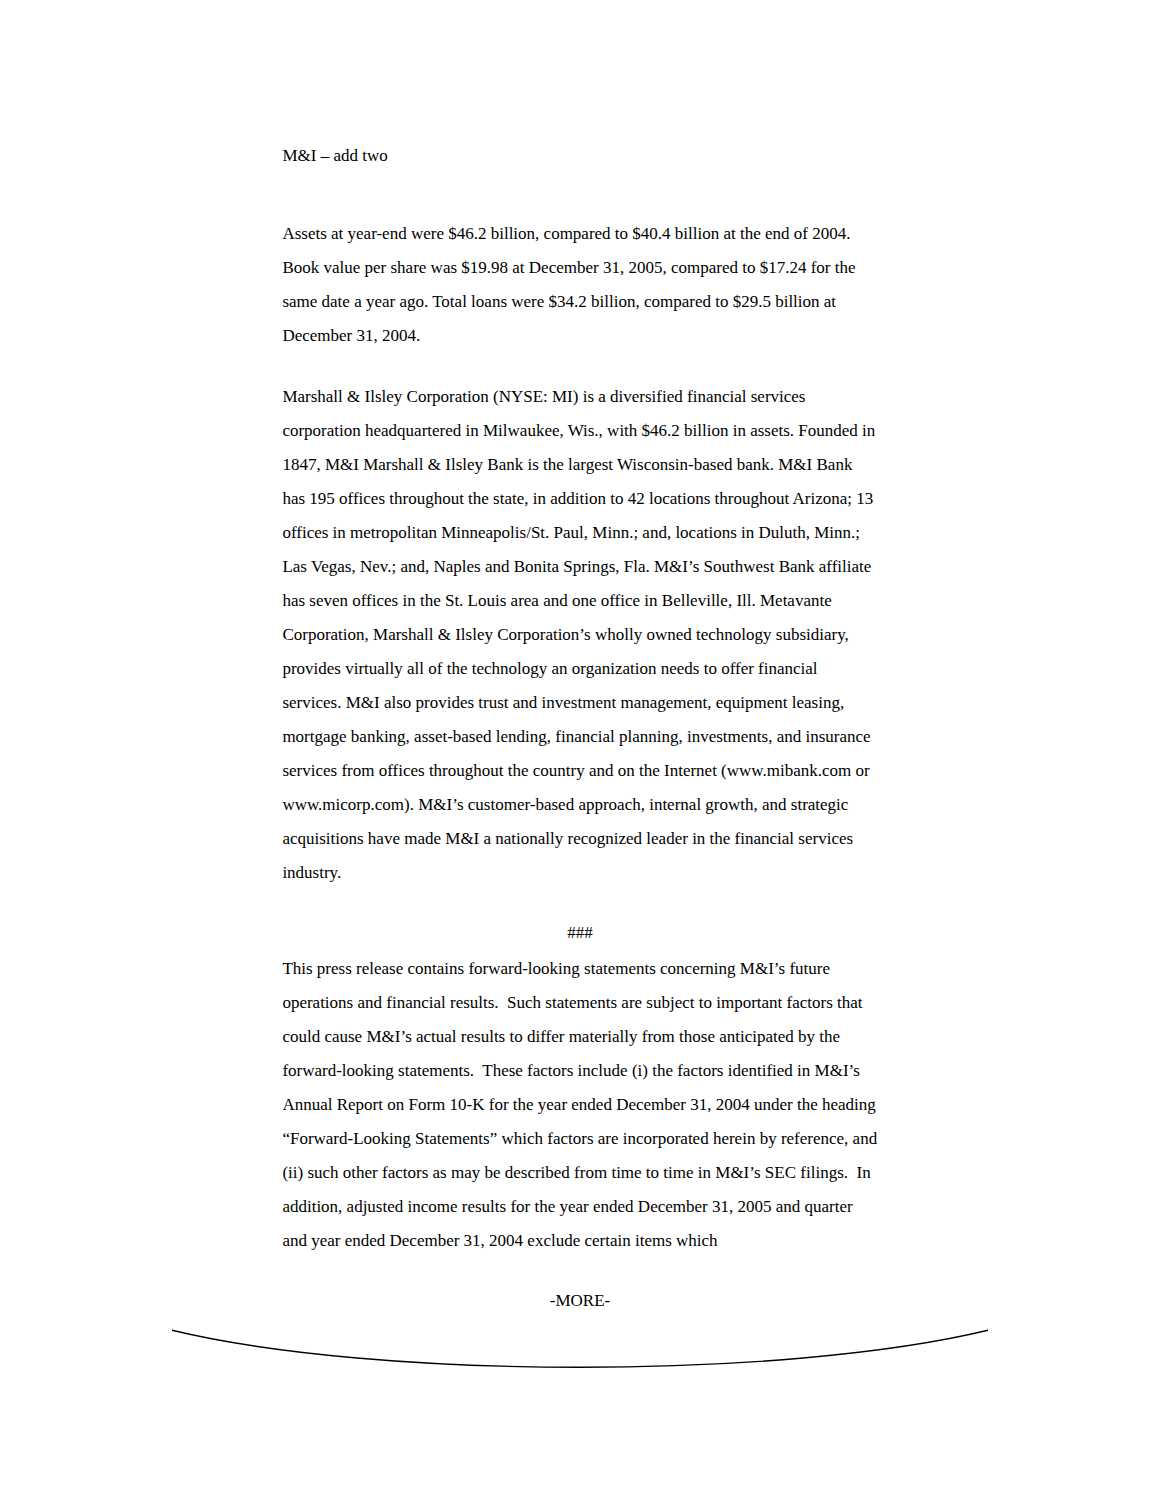M&I – add two
Assets at year-end were $46.2 billion, compared to $40.4 billion at the end of 2004. Book value per share was $19.98 at December 31, 2005, compared to $17.24 for the same date a year ago. Total loans were $34.2 billion, compared to $29.5 billion at December 31, 2004.
Marshall & Ilsley Corporation (NYSE: MI) is a diversified financial services corporation headquartered in Milwaukee, Wis., with $46.2 billion in assets. Founded in 1847, M&I Marshall & Ilsley Bank is the largest Wisconsin-based bank. M&I Bank has 195 offices throughout the state, in addition to 42 locations throughout Arizona; 13 offices in metropolitan Minneapolis/St. Paul, Minn.; and, locations in Duluth, Minn.; Las Vegas, Nev.; and, Naples and Bonita Springs, Fla. M&I’s Southwest Bank affiliate has seven offices in the St. Louis area and one office in Belleville, Ill. Metavante Corporation, Marshall & Ilsley Corporation’s wholly owned technology subsidiary, provides virtually all of the technology an organization needs to offer financial services. M&I also provides trust and investment management, equipment leasing, mortgage banking, asset-based lending, financial planning, investments, and insurance services from offices throughout the country and on the Internet (www.mibank.com or www.micorp.com). M&I’s customer-based approach, internal growth, and strategic acquisitions have made M&I a nationally recognized leader in the financial services industry.
###
This press release contains forward-looking statements concerning M&I’s future operations and financial results. Such statements are subject to important factors that could cause M&I’s actual results to differ materially from those anticipated by the forward-looking statements. These factors include (i) the factors identified in M&I’s Annual Report on Form 10-K for the year ended December 31, 2004 under the heading “Forward-Looking Statements” which factors are incorporated herein by reference, and (ii) such other factors as may be described from time to time in M&I’s SEC filings. In addition, adjusted income results for the year ended December 31, 2005 and quarter and year ended December 31, 2004 exclude certain items which
-MORE-